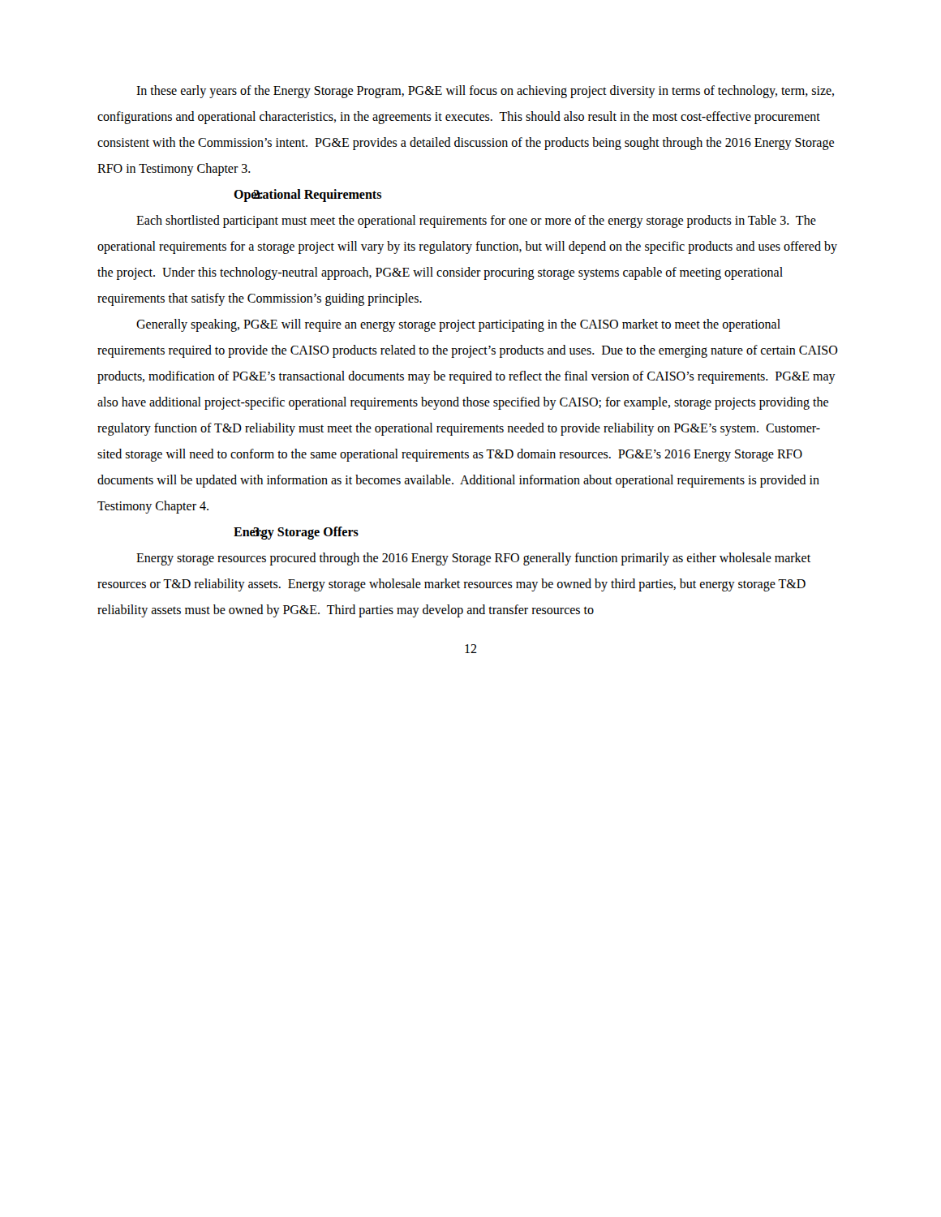In these early years of the Energy Storage Program, PG&E will focus on achieving project diversity in terms of technology, term, size, configurations and operational characteristics, in the agreements it executes. This should also result in the most cost-effective procurement consistent with the Commission’s intent. PG&E provides a detailed discussion of the products being sought through the 2016 Energy Storage RFO in Testimony Chapter 3.
2. Operational Requirements
Each shortlisted participant must meet the operational requirements for one or more of the energy storage products in Table 3. The operational requirements for a storage project will vary by its regulatory function, but will depend on the specific products and uses offered by the project. Under this technology-neutral approach, PG&E will consider procuring storage systems capable of meeting operational requirements that satisfy the Commission’s guiding principles.
Generally speaking, PG&E will require an energy storage project participating in the CAISO market to meet the operational requirements required to provide the CAISO products related to the project’s products and uses. Due to the emerging nature of certain CAISO products, modification of PG&E’s transactional documents may be required to reflect the final version of CAISO’s requirements. PG&E may also have additional project-specific operational requirements beyond those specified by CAISO; for example, storage projects providing the regulatory function of T&D reliability must meet the operational requirements needed to provide reliability on PG&E’s system. Customer-sited storage will need to conform to the same operational requirements as T&D domain resources. PG&E’s 2016 Energy Storage RFO documents will be updated with information as it becomes available. Additional information about operational requirements is provided in Testimony Chapter 4.
3. Energy Storage Offers
Energy storage resources procured through the 2016 Energy Storage RFO generally function primarily as either wholesale market resources or T&D reliability assets. Energy storage wholesale market resources may be owned by third parties, but energy storage T&D reliability assets must be owned by PG&E. Third parties may develop and transfer resources to
12